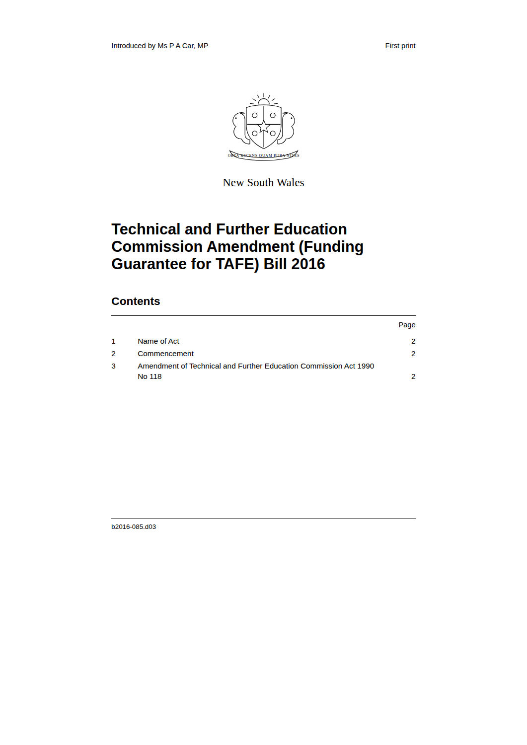Introduced by Ms P A Car, MP
First print
ORTA RECENS QUAM PURA NITES
New South Wales
Technical and Further Education Commission Amendment (Funding Guarantee for TAFE) Bill 2016
Contents
Page
| 1 | Name of Act | 2 |
| 2 | Commencement | 2 |
| 3 | Amendment of Technical and Further Education Commission Act 1990 No 118 | 2 |
b2016-085.d03